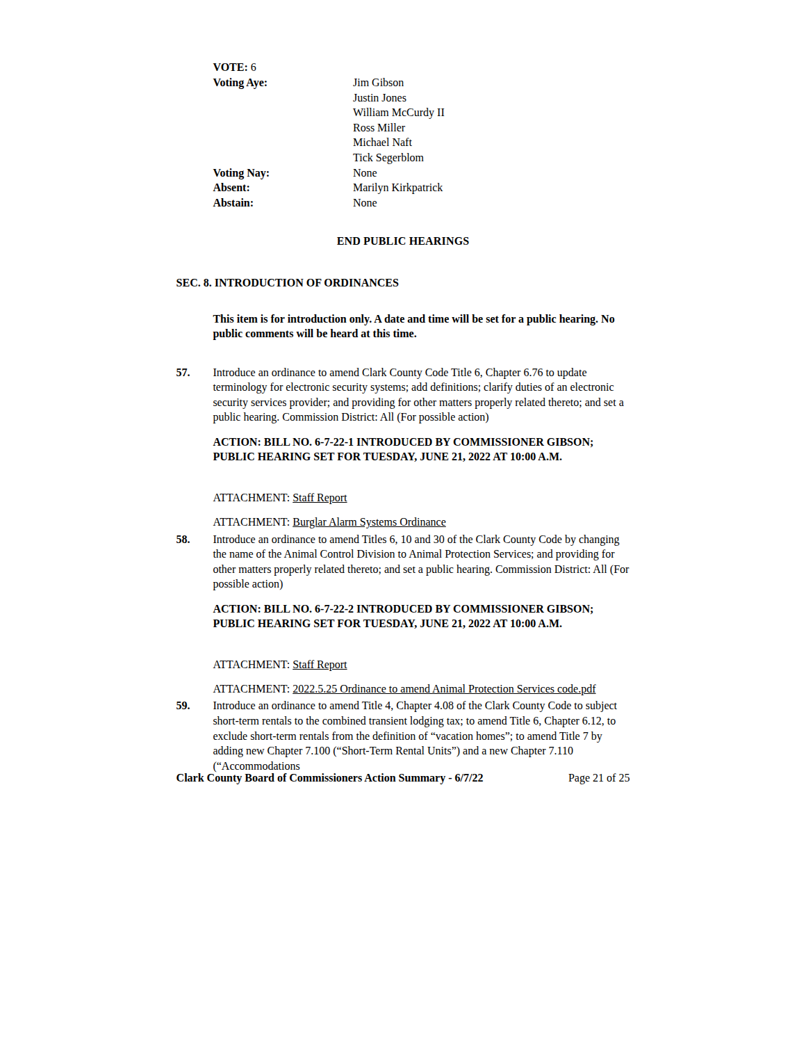VOTE: 6
Voting Aye:
Jim Gibson
Justin Jones
William McCurdy II
Ross Miller
Michael Naft
Tick Segerblom
Voting Nay:
None
Absent:
Marilyn Kirkpatrick
Abstain:
None
END PUBLIC HEARINGS
SEC. 8. INTRODUCTION OF ORDINANCES
This item is for introduction only. A date and time will be set for a public hearing. No public comments will be heard at this time.
57.
Introduce an ordinance to amend Clark County Code Title 6, Chapter 6.76 to update terminology for electronic security systems; add definitions; clarify duties of an electronic security services provider; and providing for other matters properly related thereto; and set a public hearing. Commission District: All (For possible action)
ACTION: BILL NO. 6-7-22-1 INTRODUCED BY COMMISSIONER GIBSON; PUBLIC HEARING SET FOR TUESDAY, JUNE 21, 2022 AT 10:00 A.M.
ATTACHMENT: Staff Report
ATTACHMENT: Burglar Alarm Systems Ordinance
58.
Introduce an ordinance to amend Titles 6, 10 and 30 of the Clark County Code by changing the name of the Animal Control Division to Animal Protection Services; and providing for other matters properly related thereto; and set a public hearing. Commission District: All (For possible action)
ACTION: BILL NO. 6-7-22-2 INTRODUCED BY COMMISSIONER GIBSON; PUBLIC HEARING SET FOR TUESDAY, JUNE 21, 2022 AT 10:00 A.M.
ATTACHMENT: Staff Report
ATTACHMENT: 2022.5.25 Ordinance to amend Animal Protection Services code.pdf
59.
Introduce an ordinance to amend Title 4, Chapter 4.08 of the Clark County Code to subject short-term rentals to the combined transient lodging tax; to amend Title 6, Chapter 6.12, to exclude short-term rentals from the definition of “vacation homes”; to amend Title 7 by adding new Chapter 7.100 (“Short-Term Rental Units”) and a new Chapter 7.110 (“Accommodations
Clark County Board of Commissioners Action Summary - 6/7/22
Page 21 of 25